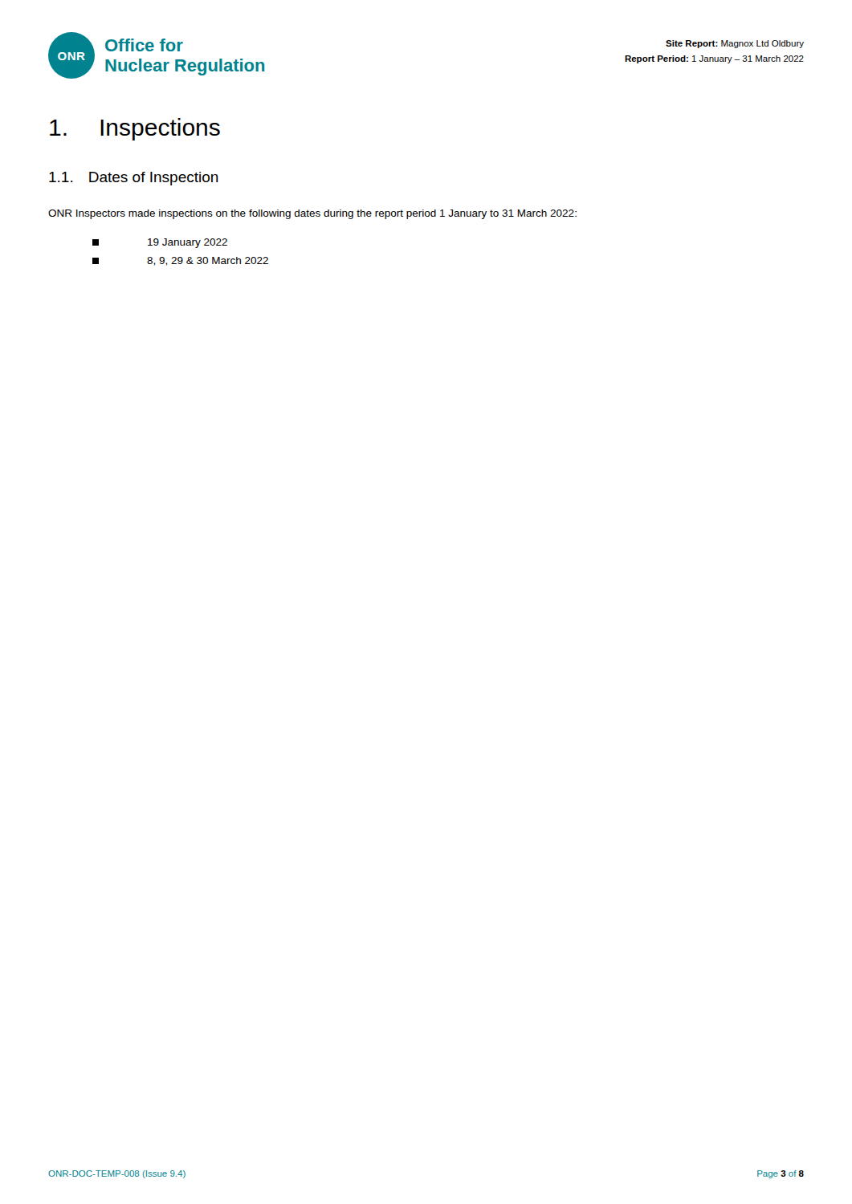ONR
Office for
Nuclear Regulation
Site Report: Magnox Ltd Oldbury
Report Period: 1 January – 31 March 2022
1. Inspections
1.1. Dates of Inspection
ONR Inspectors made inspections on the following dates during the report period 1 January to 31 March 2022:
19 January 2022
8, 9, 29 & 30 March 2022
ONR-DOC-TEMP-008 (Issue 9.4)
Page 3 of 8